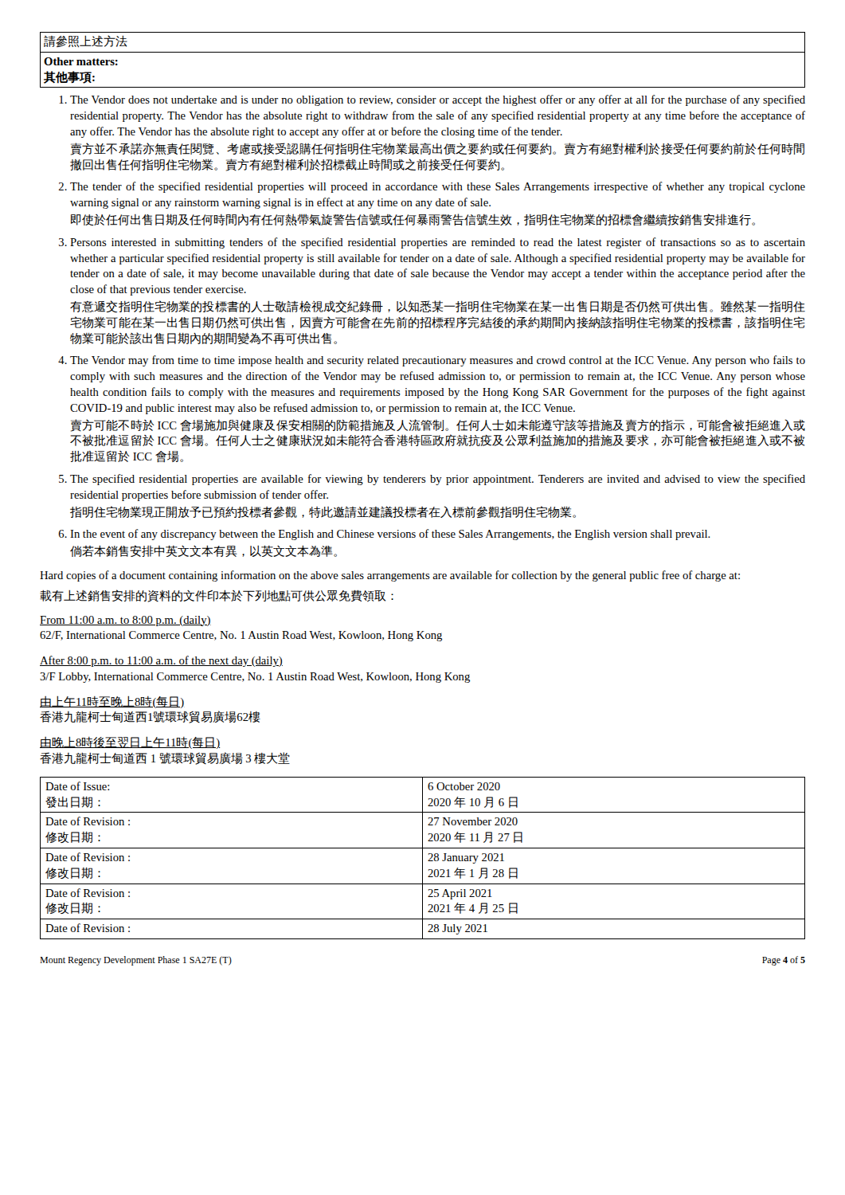請參照上述方法
Other matters:
其他事項:
The Vendor does not undertake and is under no obligation to review, consider or accept the highest offer or any offer at all for the purchase of any specified residential property. The Vendor has the absolute right to withdraw from the sale of any specified residential property at any time before the acceptance of any offer. The Vendor has the absolute right to accept any offer at or before the closing time of the tender. 賣方並不承諾亦無責任閱覽、考慮或接受認購任何指明住宅物業最高出價之要約或任何要約。賣方有絕對權利於接受任何要約前於任何時間撤回出售任何指明住宅物業。賣方有絕對權利於招標截止時間或之前接受任何要約。
The tender of the specified residential properties will proceed in accordance with these Sales Arrangements irrespective of whether any tropical cyclone warning signal or any rainstorm warning signal is in effect at any time on any date of sale. 即使於任何出售日期及任何時間內有任何熱帶氣旋警告信號或任何暴雨警告信號生效，指明住宅物業的招標會繼續按銷售安排進行。
Persons interested in submitting tenders of the specified residential properties are reminded to read the latest register of transactions so as to ascertain whether a particular specified residential property is still available for tender on a date of sale. Although a specified residential property may be available for tender on a date of sale, it may become unavailable during that date of sale because the Vendor may accept a tender within the acceptance period after the close of that previous tender exercise. 有意遞交指明住宅物業的投標書的人士敬請檢視成交紀錄冊，以知悉某一指明住宅物業在某一出售日期是否仍然可供出售。雖然某一指明住宅物業可能在某一出售日期仍然可供出售，因賣方可能會在先前的招標程序完結後的承約期間內接納該指明住宅物業的投標書，該指明住宅物業可能於該出售日期內的期間變為不再可供出售。
The Vendor may from time to time impose health and security related precautionary measures and crowd control at the ICC Venue. Any person who fails to comply with such measures and the direction of the Vendor may be refused admission to, or permission to remain at, the ICC Venue. Any person whose health condition fails to comply with the measures and requirements imposed by the Hong Kong SAR Government for the purposes of the fight against COVID-19 and public interest may also be refused admission to, or permission to remain at, the ICC Venue. 賣方可能不時於 ICC 會場施加與健康及保安相關的防範措施及人流管制。任何人士如未能遵守該等措施及賣方的指示，可能會被拒絕進入或不被批准逗留於 ICC 會場。任何人士之健康狀況如未能符合香港特區政府就抗疫及公眾利益施加的措施及要求，亦可能會被拒絕進入或不被批准逗留於 ICC 會場。
The specified residential properties are available for viewing by tenderers by prior appointment. Tenderers are invited and advised to view the specified residential properties before submission of tender offer. 指明住宅物業現正開放予已預約投標者參觀，特此邀請並建議投標者在入標前參觀指明住宅物業。
In the event of any discrepancy between the English and Chinese versions of these Sales Arrangements, the English version shall prevail. 倘若本銷售安排中英文文本有異，以英文文本為準。
Hard copies of a document containing information on the above sales arrangements are available for collection by the general public free of charge at:
載有上述銷售安排的資料的文件印本於下列地點可供公眾免費領取：
From 11:00 a.m. to 8:00 p.m. (daily)
62/F, International Commerce Centre, No. 1 Austin Road West, Kowloon, Hong Kong
After 8:00 p.m. to 11:00 a.m. of the next day (daily)
3/F Lobby, International Commerce Centre, No. 1 Austin Road West, Kowloon, Hong Kong
由上午11時至晚上8時(每日)
香港九龍柯士甸道西1號環球貿易廣場62樓
由晚上8時後至翌日上午11時(每日)
香港九龍柯士甸道西 1 號環球貿易廣場 3 樓大堂
| Date of Issue: 發出日期： | 6 October 2020 2020 年 10 月 6 日 |
| Date of Revision : 修改日期： | 27 November 2020 2020 年 11 月 27 日 |
| Date of Revision : 修改日期： | 28 January 2021 2021 年 1 月 28 日 |
| Date of Revision : 修改日期： | 25 April 2021 2021 年 4 月 25 日 |
| Date of Revision : | 28 July 2021 |
Mount Regency Development Phase 1 SA27E (T) Page 4 of 5